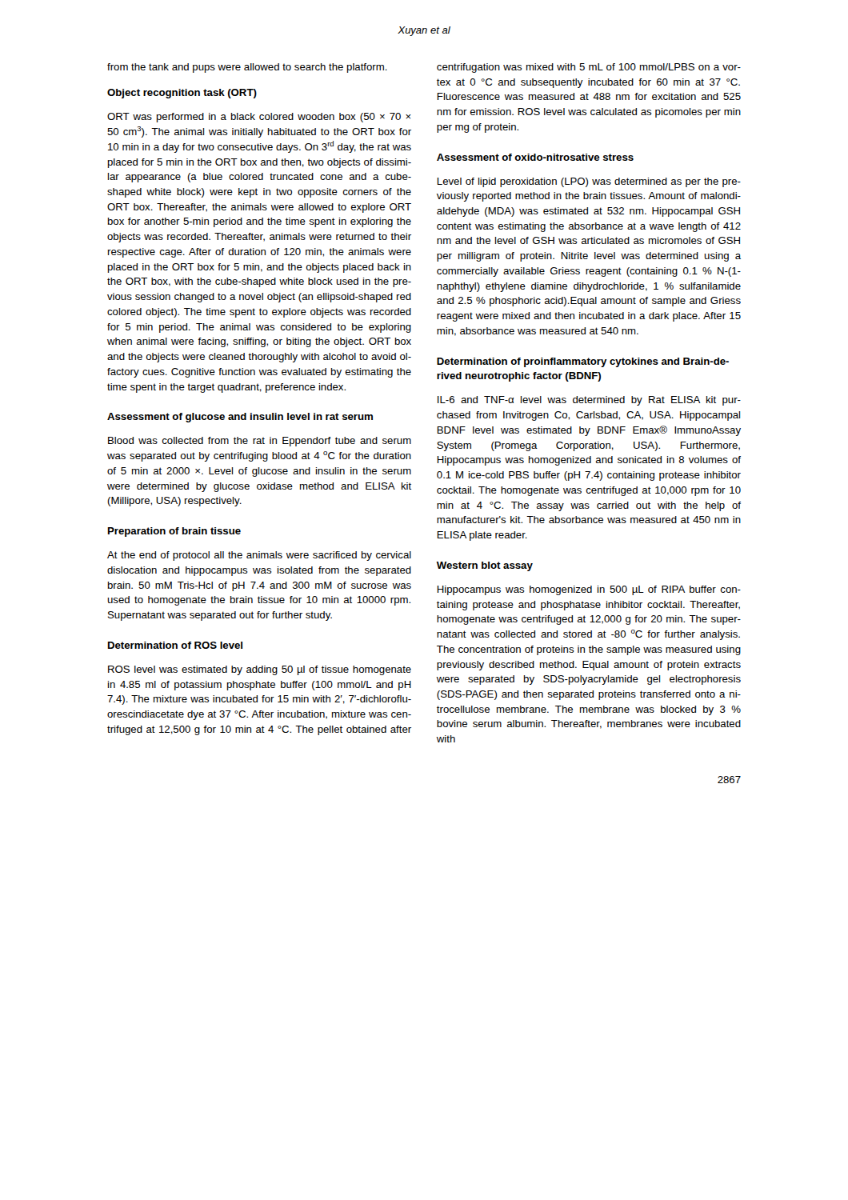Xuyan et al
from the tank and pups were allowed to search the platform.
Object recognition task (ORT)
ORT was performed in a black colored wooden box (50 × 70 × 50 cm3). The animal was initially habituated to the ORT box for 10 min in a day for two consecutive days. On 3rd day, the rat was placed for 5 min in the ORT box and then, two objects of dissimilar appearance (a blue colored truncated cone and a cube-shaped white block) were kept in two opposite corners of the ORT box. Thereafter, the animals were allowed to explore ORT box for another 5-min period and the time spent in exploring the objects was recorded. Thereafter, animals were returned to their respective cage. After of duration of 120 min, the animals were placed in the ORT box for 5 min, and the objects placed back in the ORT box, with the cube-shaped white block used in the previous session changed to a novel object (an ellipsoid-shaped red colored object). The time spent to explore objects was recorded for 5 min period. The animal was considered to be exploring when animal were facing, sniffing, or biting the object. ORT box and the objects were cleaned thoroughly with alcohol to avoid olfactory cues. Cognitive function was evaluated by estimating the time spent in the target quadrant, preference index.
Assessment of glucose and insulin level in rat serum
Blood was collected from the rat in Eppendorf tube and serum was separated out by centrifuging blood at 4 oC for the duration of 5 min at 2000 ×. Level of glucose and insulin in the serum were determined by glucose oxidase method and ELISA kit (Millipore, USA) respectively.
Preparation of brain tissue
At the end of protocol all the animals were sacrificed by cervical dislocation and hippocampus was isolated from the separated brain. 50 mM Tris-Hcl of pH 7.4 and 300 mM of sucrose was used to homogenate the brain tissue for 10 min at 10000 rpm. Supernatant was separated out for further study.
Determination of ROS level
ROS level was estimated by adding 50 µl of tissue homogenate in 4.85 ml of potassium phosphate buffer (100 mmol/L and pH 7.4). The mixture was incubated for 15 min with 2′, 7′-dichlorofluorescindiacetate dye at 37 °C. After incubation, mixture was centrifuged at 12,500 g for 10 min at 4 °C. The pellet obtained after centrifugation was mixed with 5 mL of 100 mmol/LPBS on a vortex at 0 °C and subsequently incubated for 60 min at 37 °C. Fluorescence was measured at 488 nm for excitation and 525 nm for emission. ROS level was calculated as picomoles per min per mg of protein.
Assessment of oxido-nitrosative stress
Level of lipid peroxidation (LPO) was determined as per the previously reported method in the brain tissues. Amount of malondialdehyde (MDA) was estimated at 532 nm. Hippocampal GSH content was estimating the absorbance at a wave length of 412 nm and the level of GSH was articulated as micromoles of GSH per milligram of protein. Nitrite level was determined using a commercially available Griess reagent (containing 0.1 % N-(1-naphthyl) ethylene diamine dihydrochloride, 1 % sulfanilamide and 2.5 % phosphoric acid).Equal amount of sample and Griess reagent were mixed and then incubated in a dark place. After 15 min, absorbance was measured at 540 nm.
Determination of proinflammatory cytokines and Brain-derived neurotrophic factor (BDNF)
IL-6 and TNF-α level was determined by Rat ELISA kit purchased from Invitrogen Co, Carlsbad, CA, USA. Hippocampal BDNF level was estimated by BDNF Emax® ImmunoAssay System (Promega Corporation, USA). Furthermore, Hippocampus was homogenized and sonicated in 8 volumes of 0.1 M ice-cold PBS buffer (pH 7.4) containing protease inhibitor cocktail. The homogenate was centrifuged at 10,000 rpm for 10 min at 4 °C. The assay was carried out with the help of manufacturer's kit. The absorbance was measured at 450 nm in ELISA plate reader.
Western blot assay
Hippocampus was homogenized in 500 µL of RIPA buffer containing protease and phosphatase inhibitor cocktail. Thereafter, homogenate was centrifuged at 12,000 g for 20 min. The supernatant was collected and stored at -80 oC for further analysis. The concentration of proteins in the sample was measured using previously described method. Equal amount of protein extracts were separated by SDS-polyacrylamide gel electrophoresis (SDS-PAGE) and then separated proteins transferred onto a nitrocellulose membrane. The membrane was blocked by 3 % bovine serum albumin. Thereafter, membranes were incubated with
2867